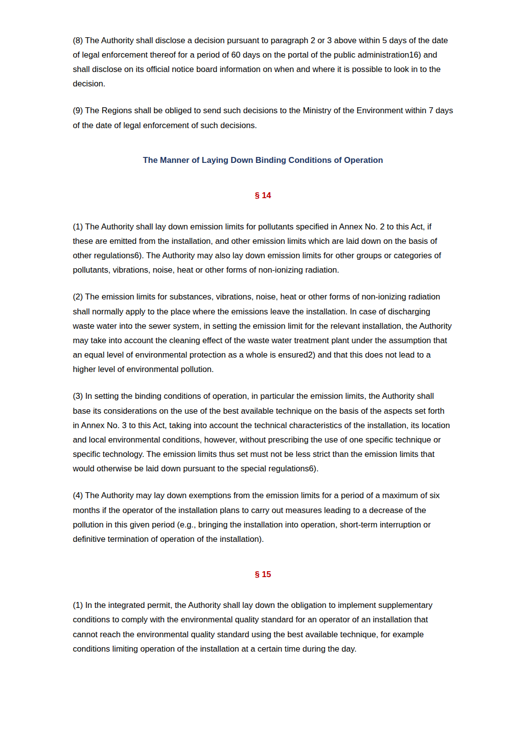(8) The Authority shall disclose a decision pursuant to paragraph 2 or 3 above within 5 days of the date of legal enforcement thereof for a period of 60 days on the portal of the public administration16) and shall disclose on its official notice board information on when and where it is possible to look in to the decision.
(9) The Regions shall be obliged to send such decisions to the Ministry of the Environment within 7 days of the date of legal enforcement of such decisions.
The Manner of Laying Down Binding Conditions of Operation
§ 14
(1) The Authority shall lay down emission limits for pollutants specified in Annex No. 2 to this Act, if these are emitted from the installation, and other emission limits which are laid down on the basis of other regulations6). The Authority may also lay down emission limits for other groups or categories of pollutants, vibrations, noise, heat or other forms of non-ionizing radiation.
(2) The emission limits for substances, vibrations, noise, heat or other forms of non-ionizing radiation shall normally apply to the place where the emissions leave the installation. In case of discharging waste water into the sewer system, in setting the emission limit for the relevant installation, the Authority may take into account the cleaning effect of the waste water treatment plant under the assumption that an equal level of environmental protection as a whole is ensured2) and that this does not lead to a higher level of environmental pollution.
(3) In setting the binding conditions of operation, in particular the emission limits, the Authority shall base its considerations on the use of the best available technique on the basis of the aspects set forth in Annex No. 3 to this Act, taking into account the technical characteristics of the installation, its location and local environmental conditions, however, without prescribing the use of one specific technique or specific technology. The emission limits thus set must not be less strict than the emission limits that would otherwise be laid down pursuant to the special regulations6).
(4) The Authority may lay down exemptions from the emission limits for a period of a maximum of six months if the operator of the installation plans to carry out measures leading to a decrease of the pollution in this given period (e.g., bringing the installation into operation, short-term interruption or definitive termination of operation of the installation).
§ 15
(1) In the integrated permit, the Authority shall lay down the obligation to implement supplementary conditions to comply with the environmental quality standard for an operator of an installation that cannot reach the environmental quality standard using the best available technique, for example conditions limiting operation of the installation at a certain time during the day.